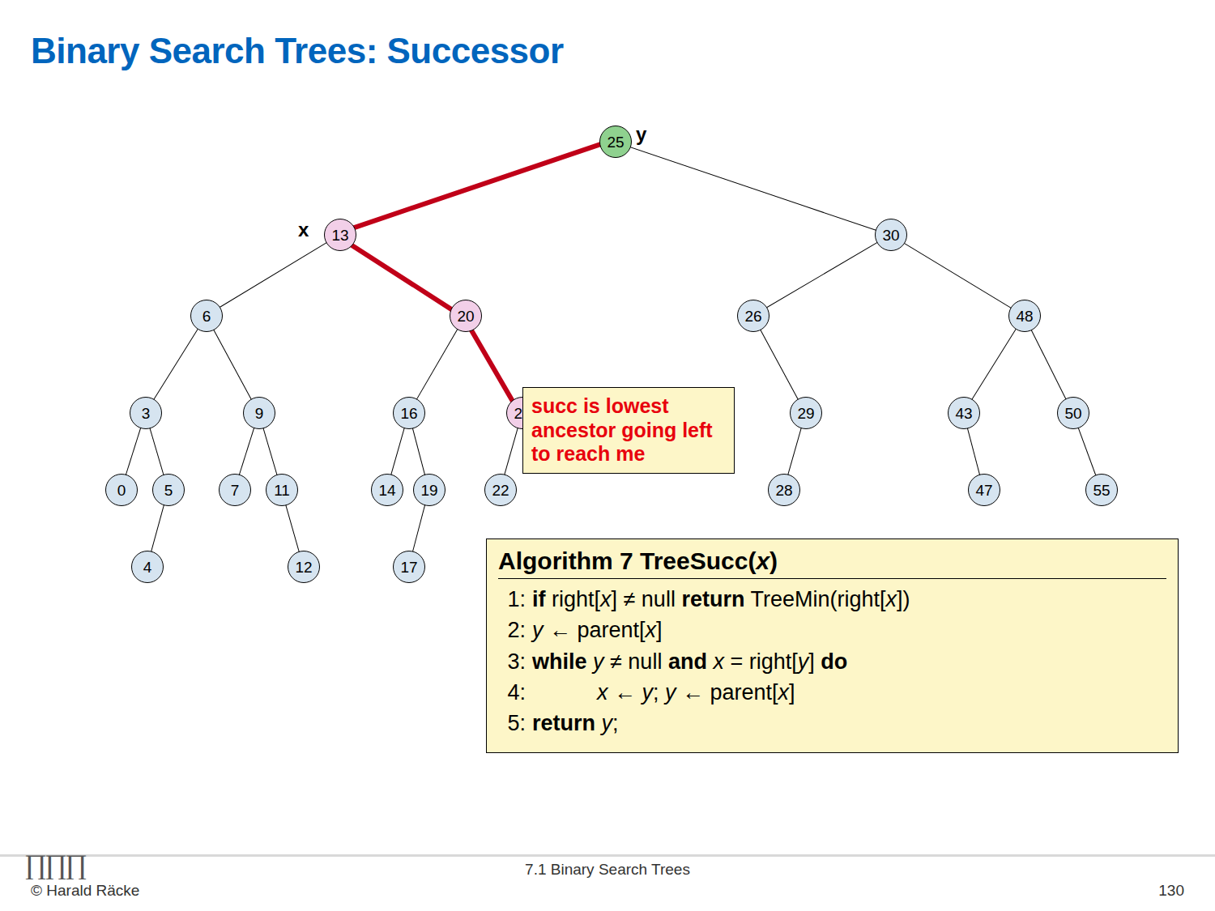Binary Search Trees: Successor
25
y
13
x
30
6
20
26
48
3
9
16
23
29
43
50
0
5
7
11
14
19
22
28
47
55
4
12
17
succ is lowest ancestor going left to reach me
Algorithm 7 TreeSucc(x)
1: if right[x] ≠ null return TreeMin(right[x])
2: y ← parent[x]
3: while y ≠ null and x = right[y] do
4: x ← y; y ← parent[x]
5: return y;
7.1 Binary Search Trees
∏∏∏
© Harald Räcke
130